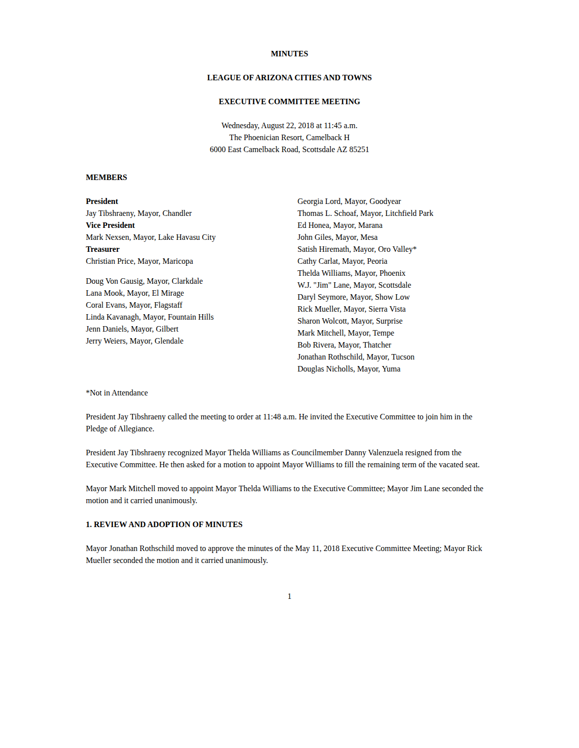MINUTES
LEAGUE OF ARIZONA CITIES AND TOWNS
EXECUTIVE COMMITTEE MEETING
Wednesday, August 22, 2018 at 11:45 a.m.
The Phoenician Resort, Camelback H
6000 East Camelback Road, Scottsdale AZ 85251
MEMBERS
President
Jay Tibshraeny, Mayor, Chandler
Vice President
Mark Nexsen, Mayor, Lake Havasu City
Treasurer
Christian Price, Mayor, Maricopa
Doug Von Gausig, Mayor, Clarkdale
Lana Mook, Mayor, El Mirage
Coral Evans, Mayor, Flagstaff
Linda Kavanagh, Mayor, Fountain Hills
Jenn Daniels, Mayor, Gilbert
Jerry Weiers, Mayor, Glendale
Georgia Lord, Mayor, Goodyear
Thomas L. Schoaf, Mayor, Litchfield Park
Ed Honea, Mayor, Marana
John Giles, Mayor, Mesa
Satish Hiremath, Mayor, Oro Valley*
Cathy Carlat, Mayor, Peoria
Thelda Williams, Mayor, Phoenix
W.J. "Jim" Lane, Mayor, Scottsdale
Daryl Seymore, Mayor, Show Low
Rick Mueller, Mayor, Sierra Vista
Sharon Wolcott, Mayor, Surprise
Mark Mitchell, Mayor, Tempe
Bob Rivera, Mayor, Thatcher
Jonathan Rothschild, Mayor, Tucson
Douglas Nicholls, Mayor, Yuma
*Not in Attendance
President Jay Tibshraeny called the meeting to order at 11:48 a.m. He invited the Executive Committee to join him in the Pledge of Allegiance.
President Jay Tibshraeny recognized Mayor Thelda Williams as Councilmember Danny Valenzuela resigned from the Executive Committee. He then asked for a motion to appoint Mayor Williams to fill the remaining term of the vacated seat.
Mayor Mark Mitchell moved to appoint Mayor Thelda Williams to the Executive Committee; Mayor Jim Lane seconded the motion and it carried unanimously.
1. REVIEW AND ADOPTION OF MINUTES
Mayor Jonathan Rothschild moved to approve the minutes of the May 11, 2018 Executive Committee Meeting; Mayor Rick Mueller seconded the motion and it carried unanimously.
1